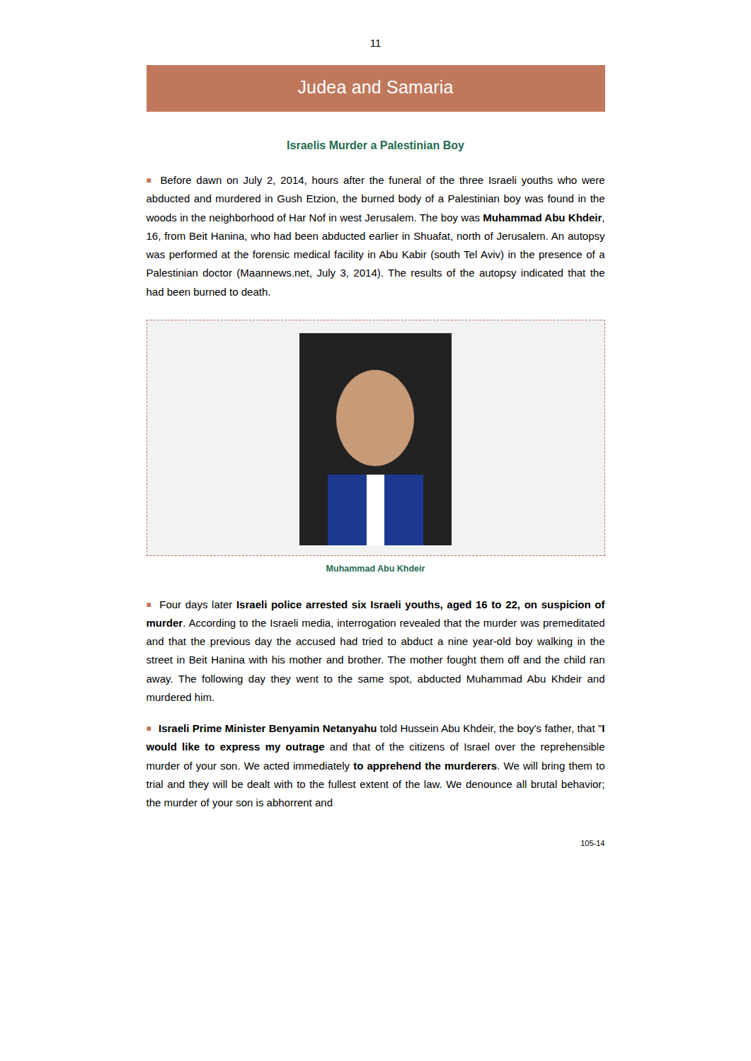11
Judea and Samaria
Israelis Murder a Palestinian Boy
Before dawn on July 2, 2014, hours after the funeral of the three Israeli youths who were abducted and murdered in Gush Etzion, the burned body of a Palestinian boy was found in the woods in the neighborhood of Har Nof in west Jerusalem. The boy was Muhammad Abu Khdeir, 16, from Beit Hanina, who had been abducted earlier in Shuafat, north of Jerusalem. An autopsy was performed at the forensic medical facility in Abu Kabir (south Tel Aviv) in the presence of a Palestinian doctor (Maannews.net, July 3, 2014). The results of the autopsy indicated that the had been burned to death.
Muhammad Abu Khdeir
Four days later Israeli police arrested six Israeli youths, aged 16 to 22, on suspicion of murder. According to the Israeli media, interrogation revealed that the murder was premeditated and that the previous day the accused had tried to abduct a nine year-old boy walking in the street in Beit Hanina with his mother and brother. The mother fought them off and the child ran away. The following day they went to the same spot, abducted Muhammad Abu Khdeir and murdered him.
Israeli Prime Minister Benyamin Netanyahu told Hussein Abu Khdeir, the boy's father, that "I would like to express my outrage and that of the citizens of Israel over the reprehensible murder of your son. We acted immediately to apprehend the murderers. We will bring them to trial and they will be dealt with to the fullest extent of the law. We denounce all brutal behavior; the murder of your son is abhorrent and
105-14